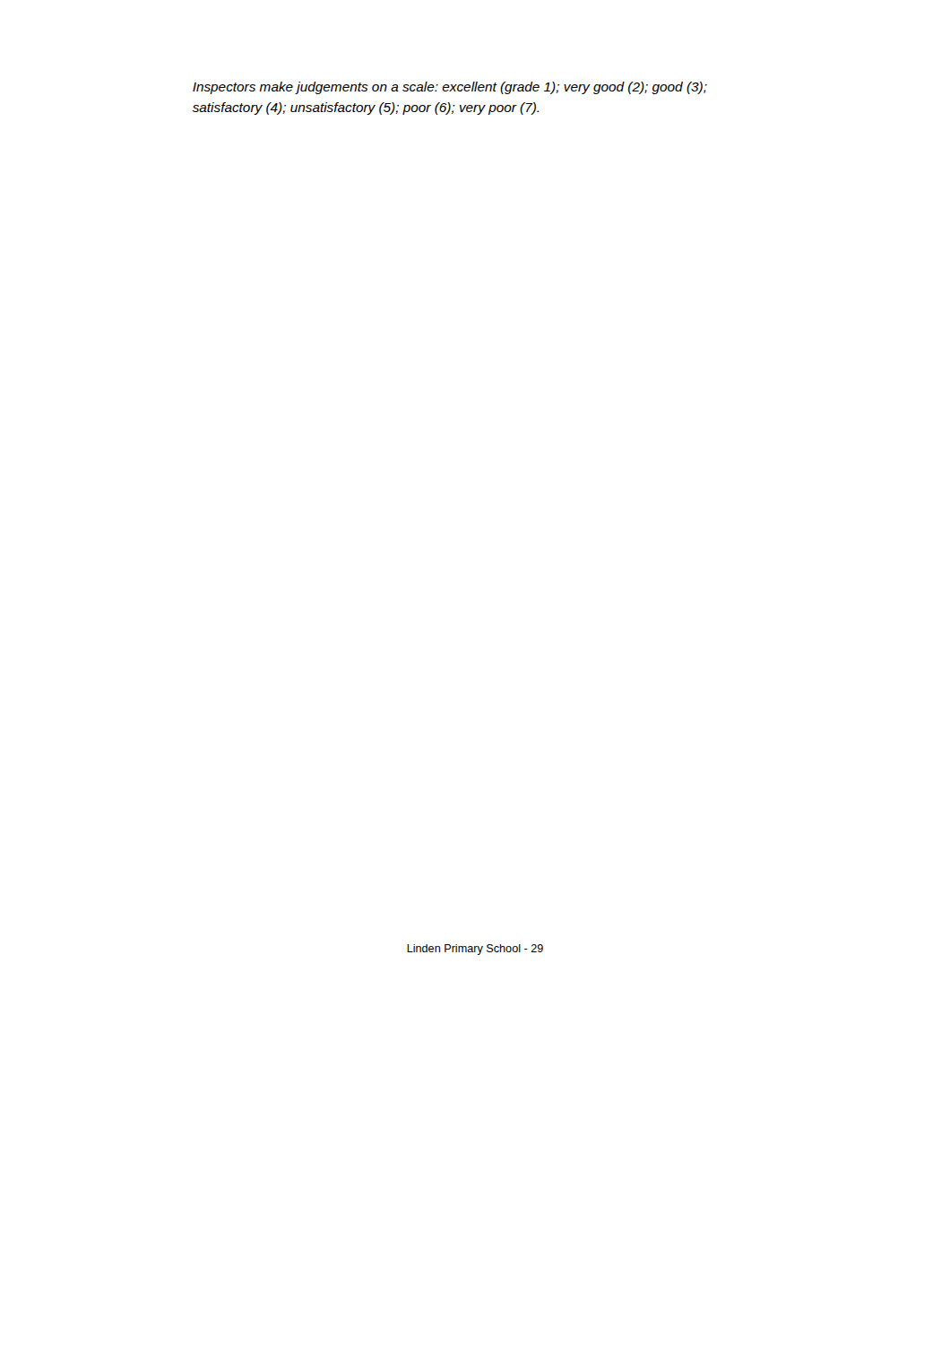Inspectors make judgements on a scale: excellent (grade 1); very good (2); good (3); satisfactory (4); unsatisfactory (5); poor (6); very poor (7).
Linden Primary School - 29